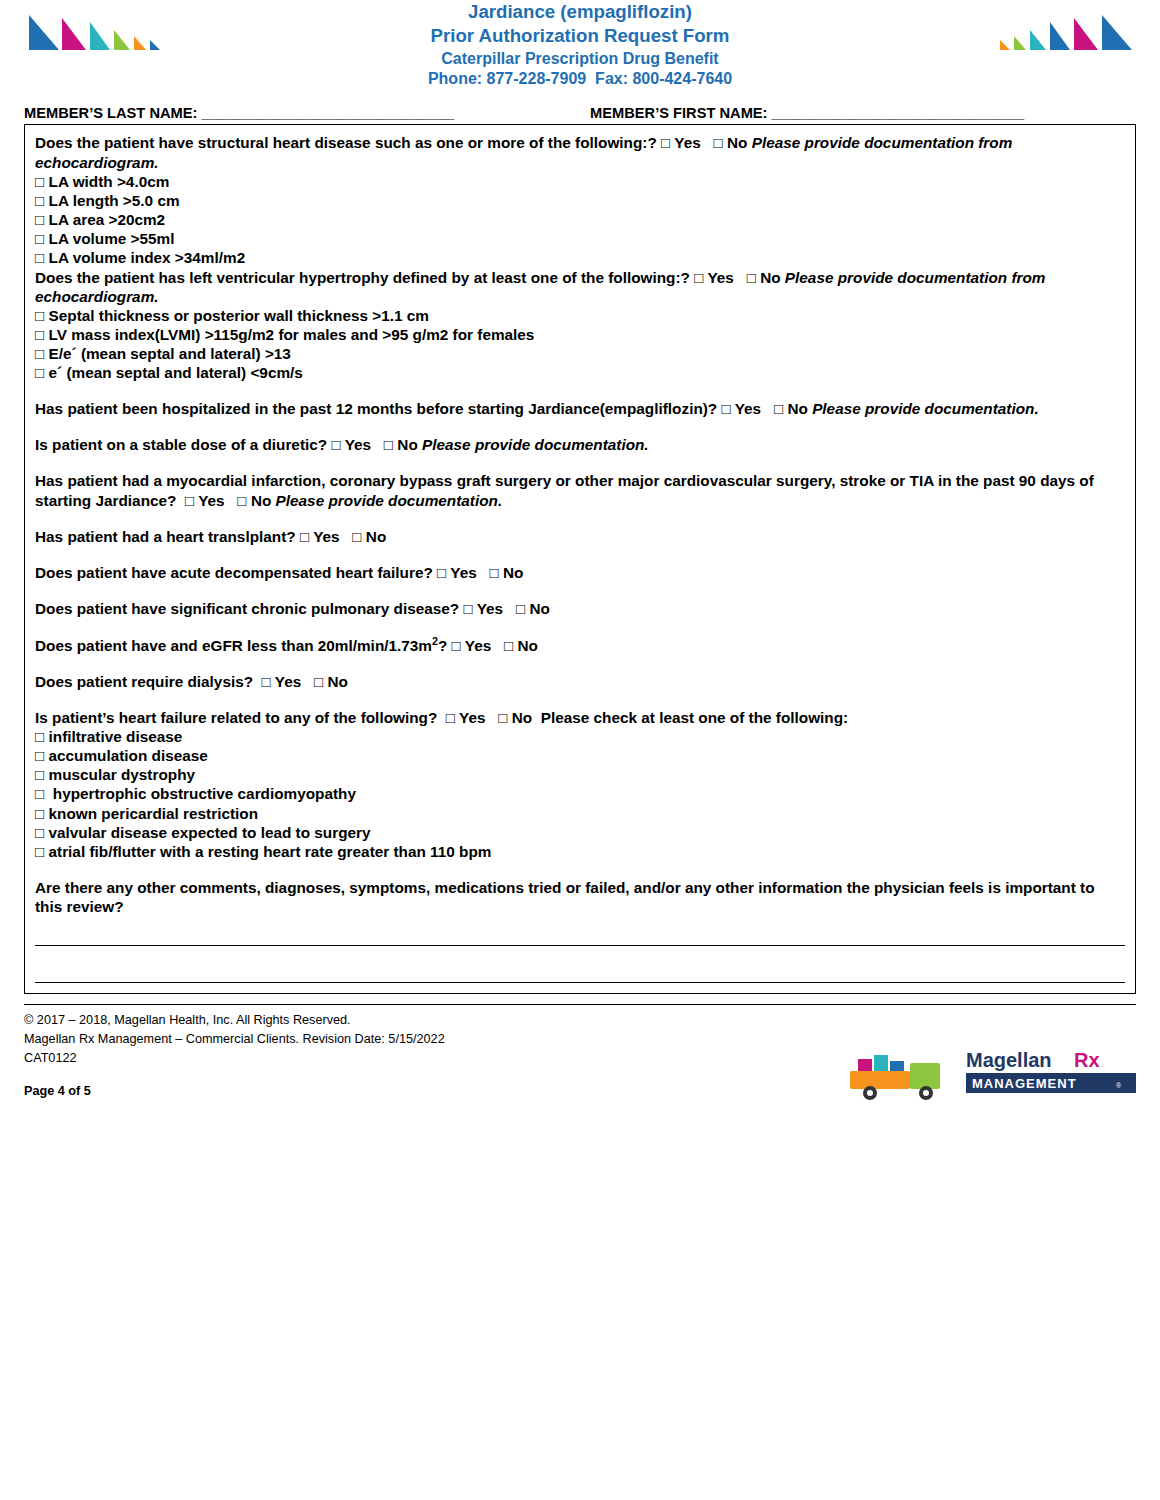Jardiance (empagliflozin)
Prior Authorization Request Form
Caterpillar Prescription Drug Benefit
Phone: 877-228-7909 Fax: 800-424-7640
MEMBER’S LAST NAME: _______________________________
MEMBER’S FIRST NAME: _______________________________
Does the patient have structural heart disease such as one or more of the following:? □ Yes □ No Please provide documentation from echocardiogram.
□ LA width >4.0cm
□ LA length >5.0 cm
□ LA area >20cm2
□ LA volume >55ml
□ LA volume index >34ml/m2
Does the patient has left ventricular hypertrophy defined by at least one of the following:? □ Yes □ No Please provide documentation from echocardiogram.
□ Septal thickness or posterior wall thickness >1.1 cm
□ LV mass index(LVMI) >115g/m2 for males and >95 g/m2 for females
□ E/e´ (mean septal and lateral) >13
□ e´ (mean septal and lateral) <9cm/s
Has patient been hospitalized in the past 12 months before starting Jardiance(empagliflozin)? □ Yes □ No Please provide documentation.
Is patient on a stable dose of a diuretic? □ Yes □ No Please provide documentation.
Has patient had a myocardial infarction, coronary bypass graft surgery or other major cardiovascular surgery, stroke or TIA in the past 90 days of starting Jardiance? □ Yes □ No Please provide documentation.
Has patient had a heart translplant? □ Yes □ No
Does patient have acute decompensated heart failure? □ Yes □ No
Does patient have significant chronic pulmonary disease? □ Yes □ No
Does patient have and eGFR less than 20ml/min/1.73m2? □ Yes □ No
Does patient require dialysis? □ Yes □ No
Is patient’s heart failure related to any of the following? □ Yes □ No Please check at least one of the following:
□ infiltrative disease
□ accumulation disease
□ muscular dystrophy
□ hypertrophic obstructive cardiomyopathy
□ known pericardial restriction
□ valvular disease expected to lead to surgery
□ atrial fib/flutter with a resting heart rate greater than 110 bpm
Are there any other comments, diagnoses, symptoms, medications tried or failed, and/or any other information the physician feels is important to this review?
© 2017 – 2018, Magellan Health, Inc. All Rights Reserved.
Magellan Rx Management – Commercial Clients. Revision Date: 5/15/2022
CAT0122
Page 4 of 5
Magellan Rx MANAGEMENT ®